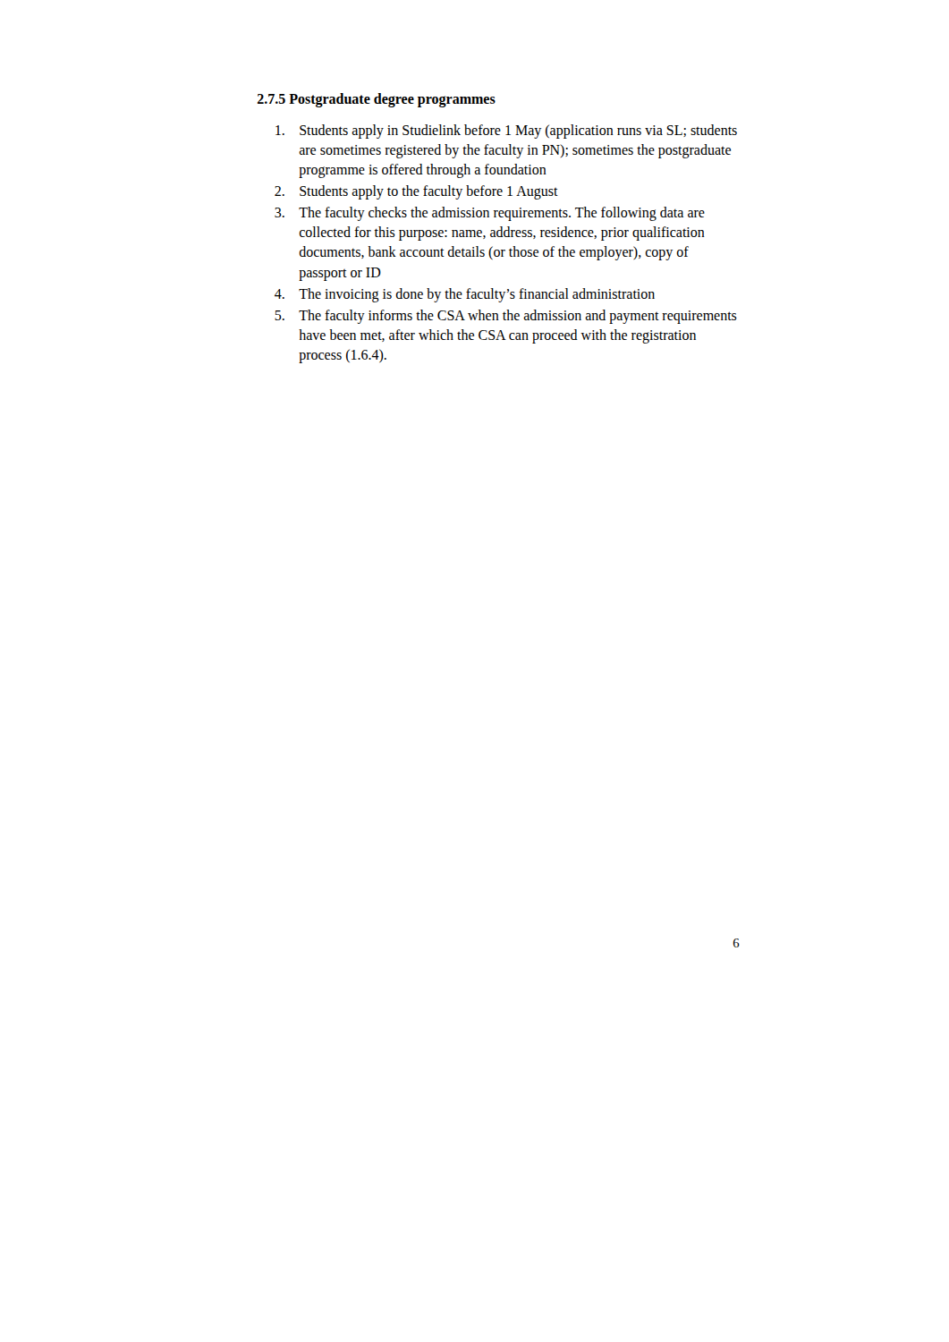2.7.5 Postgraduate degree programmes
Students apply in Studielink before 1 May (application runs via SL; students are sometimes registered by the faculty in PN); sometimes the postgraduate programme is offered through a foundation
Students apply to the faculty before 1 August
The faculty checks the admission requirements. The following data are collected for this purpose: name, address, residence, prior qualification documents, bank account details (or those of the employer), copy of passport or ID
The invoicing is done by the faculty’s financial administration
The faculty informs the CSA when the admission and payment requirements have been met, after which the CSA can proceed with the registration process (1.6.4).
6